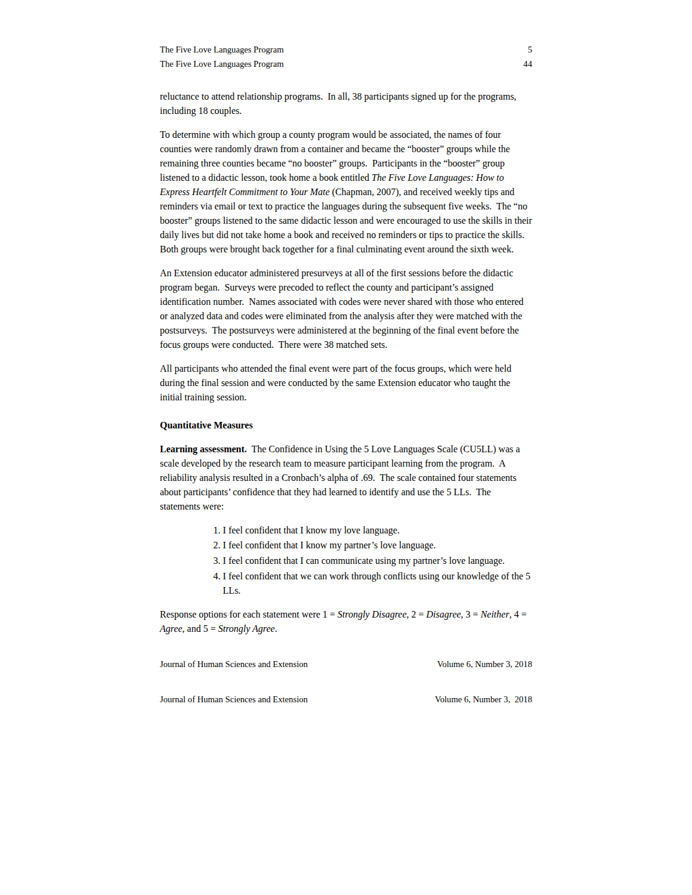The Five Love Languages Program 5
The Five Love Languages Program 44
reluctance to attend relationship programs. In all, 38 participants signed up for the programs, including 18 couples.
To determine with which group a county program would be associated, the names of four counties were randomly drawn from a container and became the “booster” groups while the remaining three counties became “no booster” groups. Participants in the “booster” group listened to a didactic lesson, took home a book entitled The Five Love Languages: How to Express Heartfelt Commitment to Your Mate (Chapman, 2007), and received weekly tips and reminders via email or text to practice the languages during the subsequent five weeks. The “no booster” groups listened to the same didactic lesson and were encouraged to use the skills in their daily lives but did not take home a book and received no reminders or tips to practice the skills. Both groups were brought back together for a final culminating event around the sixth week.
An Extension educator administered presurveys at all of the first sessions before the didactic program began. Surveys were precoded to reflect the county and participant’s assigned identification number. Names associated with codes were never shared with those who entered or analyzed data and codes were eliminated from the analysis after they were matched with the postsurveys. The postsurveys were administered at the beginning of the final event before the focus groups were conducted. There were 38 matched sets.
All participants who attended the final event were part of the focus groups, which were held during the final session and were conducted by the same Extension educator who taught the initial training session.
Quantitative Measures
Learning assessment. The Confidence in Using the 5 Love Languages Scale (CU5LL) was a scale developed by the research team to measure participant learning from the program. A reliability analysis resulted in a Cronbach’s alpha of .69. The scale contained four statements about participants’ confidence that they had learned to identify and use the 5 LLs. The statements were:
I feel confident that I know my love language.
I feel confident that I know my partner’s love language.
I feel confident that I can communicate using my partner’s love language.
I feel confident that we can work through conflicts using our knowledge of the 5 LLs.
Response options for each statement were 1 = Strongly Disagree, 2 = Disagree, 3 = Neither, 4 = Agree, and 5 = Strongly Agree.
Journal of Human Sciences and Extension Volume 6, Number 3, 2018
Journal of Human Sciences and Extension Volume 6, Number 3, 2018